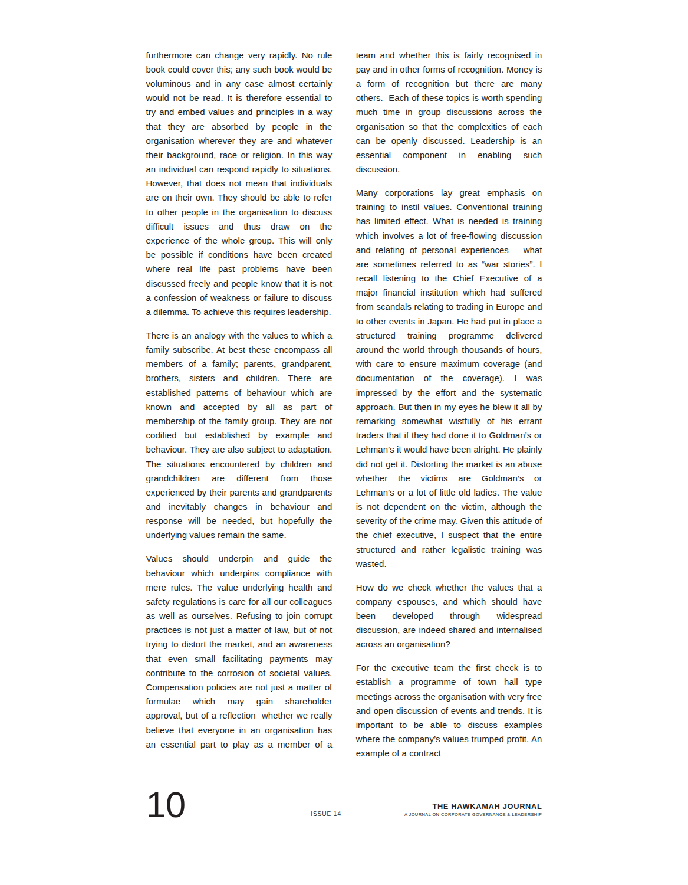furthermore can change very rapidly. No rule book could cover this; any such book would be voluminous and in any case almost certainly would not be read. It is therefore essential to try and embed values and principles in a way that they are absorbed by people in the organisation wherever they are and whatever their background, race or religion. In this way an individual can respond rapidly to situations. However, that does not mean that individuals are on their own. They should be able to refer to other people in the organisation to discuss difficult issues and thus draw on the experience of the whole group. This will only be possible if conditions have been created where real life past problems have been discussed freely and people know that it is not a confession of weakness or failure to discuss a dilemma. To achieve this requires leadership.
There is an analogy with the values to which a family subscribe. At best these encompass all members of a family; parents, grandparent, brothers, sisters and children. There are established patterns of behaviour which are known and accepted by all as part of membership of the family group. They are not codified but established by example and behaviour. They are also subject to adaptation. The situations encountered by children and grandchildren are different from those experienced by their parents and grandparents and inevitably changes in behaviour and response will be needed, but hopefully the underlying values remain the same.
Values should underpin and guide the behaviour which underpins compliance with mere rules. The value underlying health and safety regulations is care for all our colleagues as well as ourselves. Refusing to join corrupt practices is not just a matter of law, but of not trying to distort the market, and an awareness that even small facilitating payments may contribute to the corrosion of societal values. Compensation policies are not just a matter of formulae which may gain shareholder approval, but of a reflection whether we really believe that everyone in an organisation has an essential part to play as a member of a team and whether this is fairly recognised in pay and in other forms of recognition. Money is a form of recognition but there are many others. Each of these topics is worth spending much time in group discussions across the organisation so that the complexities of each can be openly discussed. Leadership is an essential component in enabling such discussion.
Many corporations lay great emphasis on training to instil values. Conventional training has limited effect. What is needed is training which involves a lot of free-flowing discussion and relating of personal experiences – what are sometimes referred to as “war stories”. I recall listening to the Chief Executive of a major financial institution which had suffered from scandals relating to trading in Europe and to other events in Japan. He had put in place a structured training programme delivered around the world through thousands of hours, with care to ensure maximum coverage (and documentation of the coverage). I was impressed by the effort and the systematic approach. But then in my eyes he blew it all by remarking somewhat wistfully of his errant traders that if they had done it to Goldman’s or Lehman’s it would have been alright. He plainly did not get it. Distorting the market is an abuse whether the victims are Goldman’s or Lehman’s or a lot of little old ladies. The value is not dependent on the victim, although the severity of the crime may. Given this attitude of the chief executive, I suspect that the entire structured and rather legalistic training was wasted.
How do we check whether the values that a company espouses, and which should have been developed through widespread discussion, are indeed shared and internalised across an organisation?
For the executive team the first check is to establish a programme of town hall type meetings across the organisation with very free and open discussion of events and trends. It is important to be able to discuss examples where the company’s values trumped profit. An example of a contract
10
Issue 14
The Hawkamah Journal
A Journal on Corporate Governance & Leadership